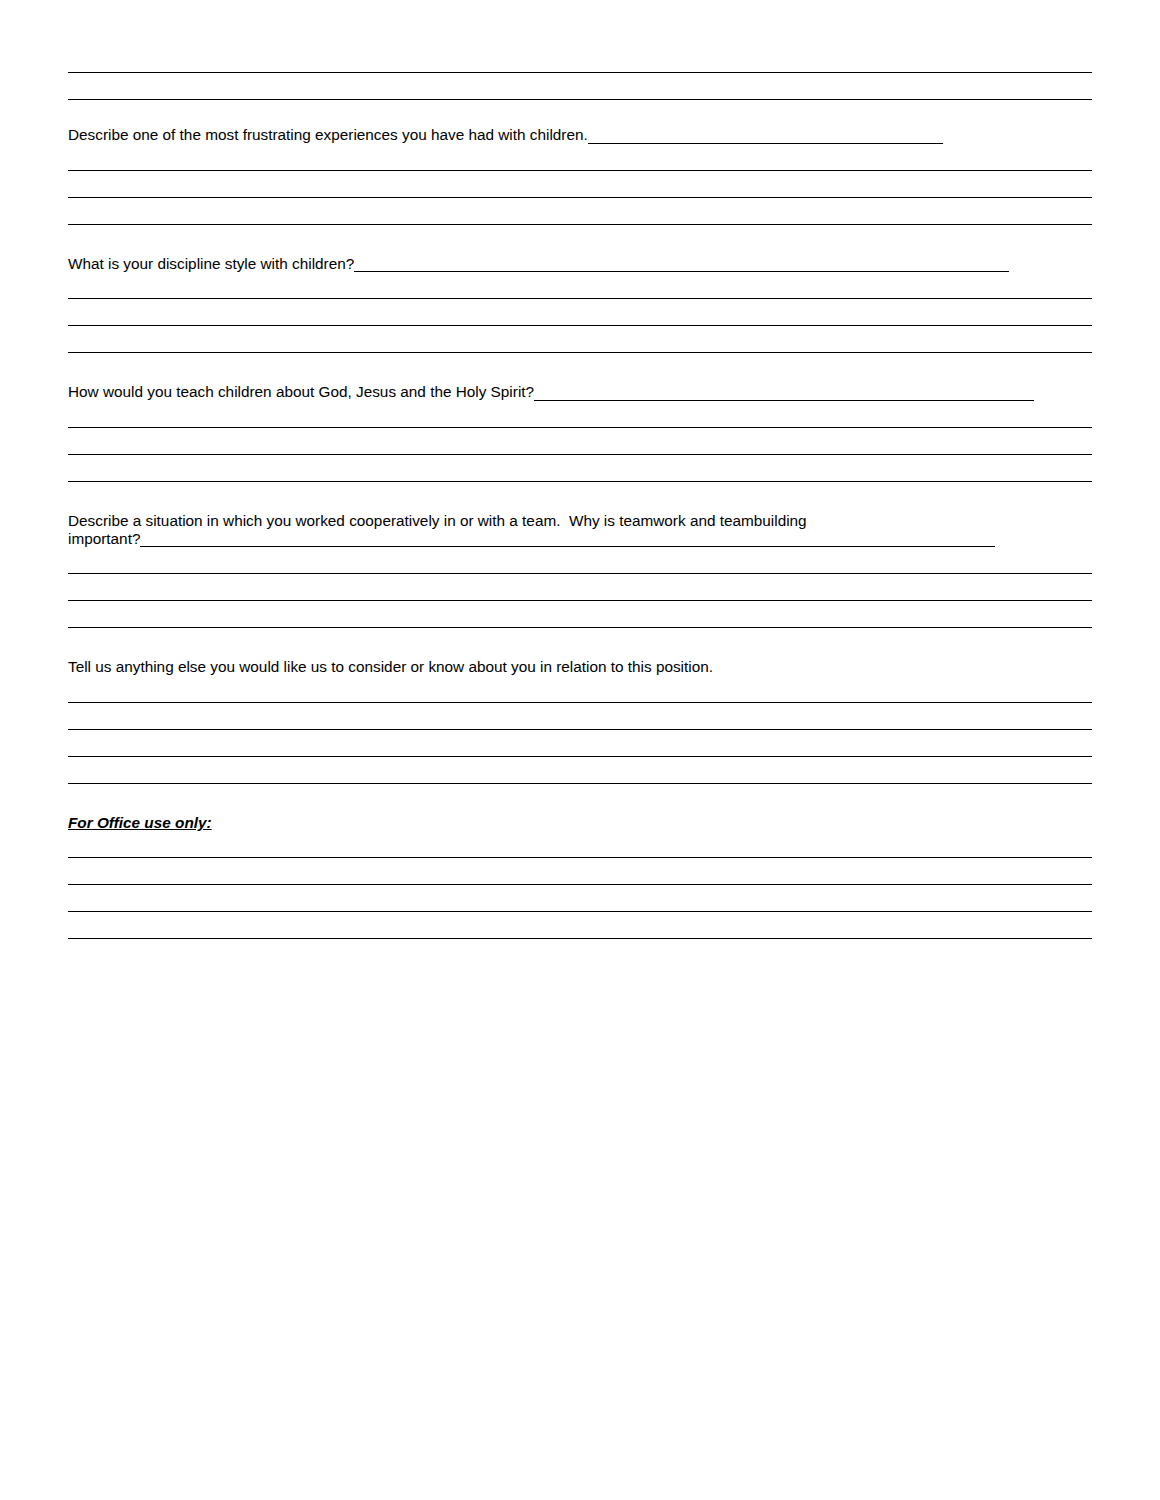Describe one of the most frustrating experiences you have had with children.
What is your discipline style with children?
How would you teach children about God, Jesus and the Holy Spirit?
Describe a situation in which you worked cooperatively in or with a team. Why is teamwork and teambuilding
important?
Tell us anything else you would like us to consider or know about you in relation to this position.
For Office use only: